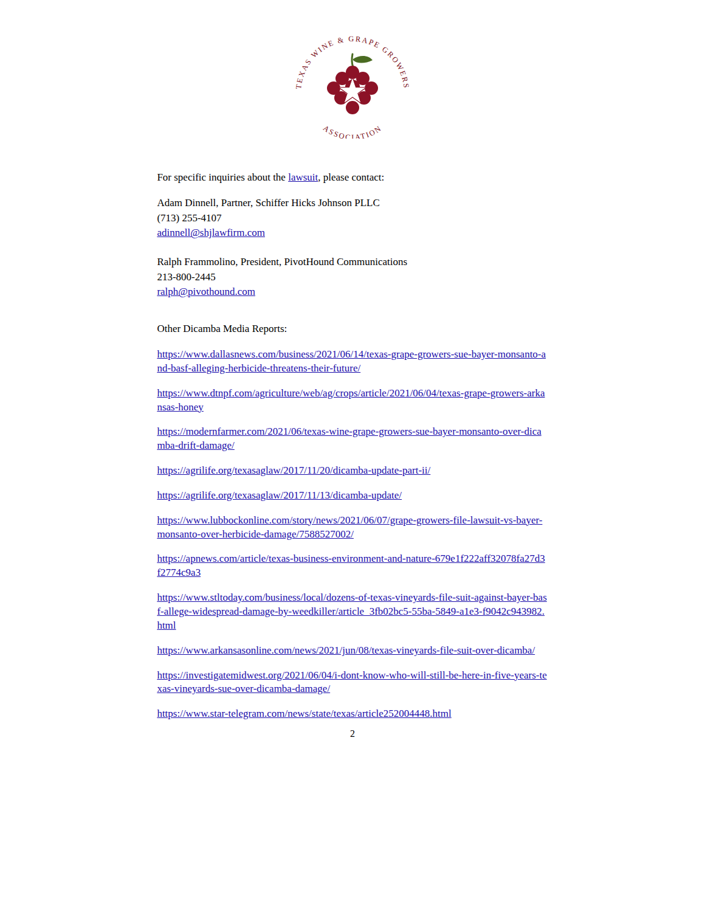TEXAS WINE & GRAPE GROWERS ASSOCIATION
For specific inquiries about the lawsuit, please contact:
Adam Dinnell, Partner, Schiffer Hicks Johnson PLLC
(713) 255-4107
adinnell@shjlawfirm.com
Ralph Frammolino, President, PivotHound Communications
213-800-2445
ralph@pivothound.com
Other Dicamba Media Reports:
https://www.dallasnews.com/business/2021/06/14/texas-grape-growers-sue-bayer-monsanto-and-basf-alleging-herbicide-threatens-their-future/
https://www.dtnpf.com/agriculture/web/ag/crops/article/2021/06/04/texas-grape-growers-arkansas-honey
https://modernfarmer.com/2021/06/texas-wine-grape-growers-sue-bayer-monsanto-over-dicamba-drift-damage/
https://agrilife.org/texasaglaw/2017/11/20/dicamba-update-part-ii/
https://agrilife.org/texasaglaw/2017/11/13/dicamba-update/
https://www.lubbockonline.com/story/news/2021/06/07/grape-growers-file-lawsuit-vs-bayer-monsanto-over-herbicide-damage/7588527002/
https://apnews.com/article/texas-business-environment-and-nature-679e1f222aff32078fa27d3f2774c9a3
https://www.stltoday.com/business/local/dozens-of-texas-vineyards-file-suit-against-bayer-basf-allege-widespread-damage-by-weedkiller/article_3fb02bc5-55ba-5849-a1e3-f9042c943982.html
https://www.arkansasonline.com/news/2021/jun/08/texas-vineyards-file-suit-over-dicamba/
https://investigatemidwest.org/2021/06/04/i-dont-know-who-will-still-be-here-in-five-years-texas-vineyards-sue-over-dicamba-damage/
https://www.star-telegram.com/news/state/texas/article252004448.html
2